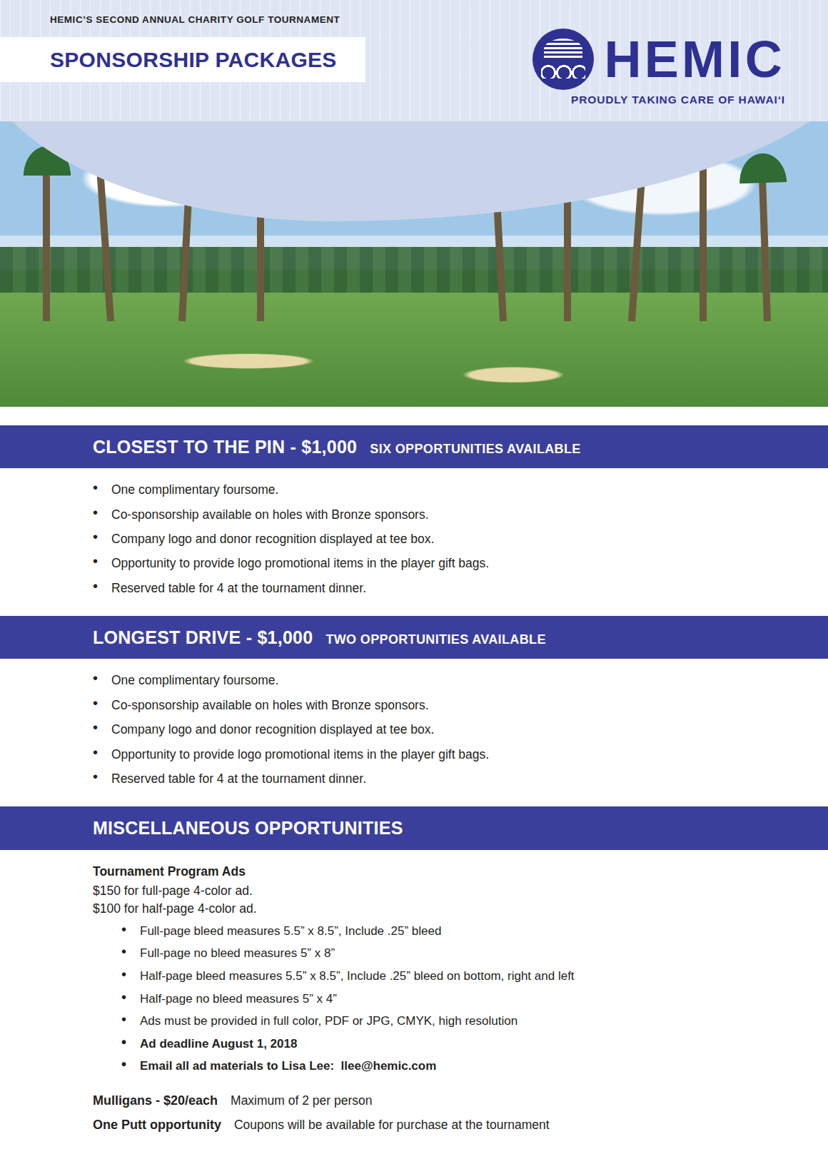HEMIC’S SECOND ANNUAL CHARITY GOLF TOURNAMENT
SPONSORSHIP PACKAGES
HEMIC
PROUDLY TAKING CARE OF HAWAI‘I
CLOSEST TO THE PIN - $1,000 SIX OPPORTUNITIES AVAILABLE
One complimentary foursome.
Co-sponsorship available on holes with Bronze sponsors.
Company logo and donor recognition displayed at tee box.
Opportunity to provide logo promotional items in the player gift bags.
Reserved table for 4 at the tournament dinner.
LONGEST DRIVE - $1,000 TWO OPPORTUNITIES AVAILABLE
One complimentary foursome.
Co-sponsorship available on holes with Bronze sponsors.
Company logo and donor recognition displayed at tee box.
Opportunity to provide logo promotional items in the player gift bags.
Reserved table for 4 at the tournament dinner.
MISCELLANEOUS OPPORTUNITIES
Tournament Program Ads
$150 for full-page 4-color ad.
$100 for half-page 4-color ad.
Full-page bleed measures 5.5” x 8.5”, Include .25” bleed
Full-page no bleed measures 5” x 8”
Half-page bleed measures 5.5” x 8.5”, Include .25” bleed on bottom, right and left
Half-page no bleed measures 5” x 4”
Ads must be provided in full color, PDF or JPG, CMYK, high resolution
Ad deadline August 1, 2018
Email all ad materials to Lisa Lee: llee@hemic.com
Mulligans - $20/each Maximum of 2 per person
One Putt opportunity Coupons will be available for purchase at the tournament